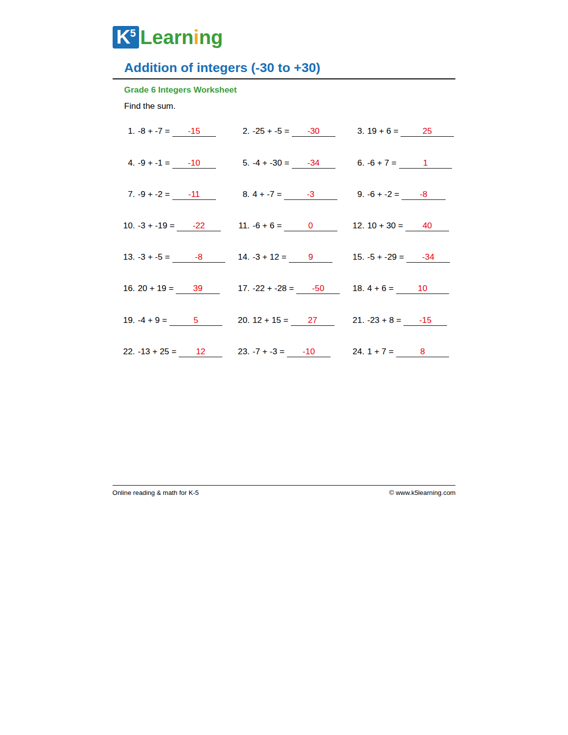K5 Learning
Addition of integers (-30 to +30)
Grade 6 Integers Worksheet
Find the sum.
| 1. -8 + -7 = -15 | 2. -25 + -5 = -30 | 3. 19 + 6 = 25 |
| 4. -9 + -1 = -10 | 5. -4 + -30 = -34 | 6. -6 + 7 = 1 |
| 7. -9 + -2 = -11 | 8. 4 + -7 = -3 | 9. -6 + -2 = -8 |
| 10. -3 + -19 = -22 | 11. -6 + 6 = 0 | 12. 10 + 30 = 40 |
| 13. -3 + -5 = -8 | 14. -3 + 12 = 9 | 15. -5 + -29 = -34 |
| 16. 20 + 19 = 39 | 17. -22 + -28 = -50 | 18. 4 + 6 = 10 |
| 19. -4 + 9 = 5 | 20. 12 + 15 = 27 | 21. -23 + 8 = -15 |
| 22. -13 + 25 = 12 | 23. -7 + -3 = -10 | 24. 1 + 7 = 8 |
Online reading & math for K-5 © www.k5learning.com